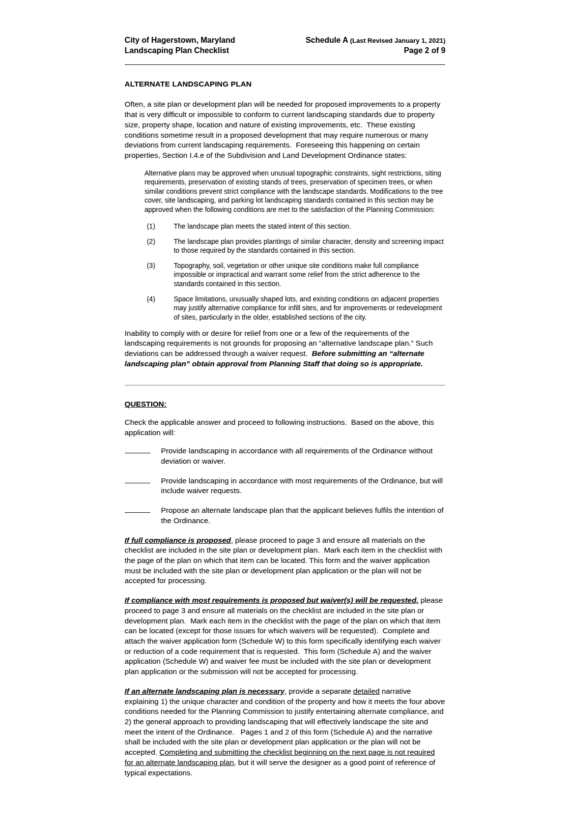City of Hagerstown, Maryland
Landscaping Plan Checklist
Schedule A (Last Revised January 1, 2021)
Page 2 of 9
ALTERNATE LANDSCAPING PLAN
Often, a site plan or development plan will be needed for proposed improvements to a property that is very difficult or impossible to conform to current landscaping standards due to property size, property shape, location and nature of existing improvements, etc. These existing conditions sometime result in a proposed development that may require numerous or many deviations from current landscaping requirements. Foreseeing this happening on certain properties, Section I.4.e of the Subdivision and Land Development Ordinance states:
Alternative plans may be approved when unusual topographic constraints, sight restrictions, siting requirements, preservation of existing stands of trees, preservation of specimen trees, or when similar conditions prevent strict compliance with the landscape standards. Modifications to the tree cover, site landscaping, and parking lot landscaping standards contained in this section may be approved when the following conditions are met to the satisfaction of the Planning Commission:
(1)
The landscape plan meets the stated intent of this section.
(2)
The landscape plan provides plantings of similar character, density and screening impact to those required by the standards contained in this section.
(3)
Topography, soil, vegetation or other unique site conditions make full compliance impossible or impractical and warrant some relief from the strict adherence to the standards contained in this section.
(4)
Space limitations, unusually shaped lots, and existing conditions on adjacent properties may justify alternative compliance for infill sites, and for improvements or redevelopment of sites, particularly in the older, established sections of the city.
Inability to comply with or desire for relief from one or a few of the requirements of the landscaping requirements is not grounds for proposing an “alternative landscape plan.” Such deviations can be addressed through a waiver request. Before submitting an “alternate landscaping plan” obtain approval from Planning Staff that doing so is appropriate.
______________________________________________________________________________________________________
QUESTION:
Check the applicable answer and proceed to following instructions. Based on the above, this application will:
Provide landscaping in accordance with all requirements of the Ordinance without deviation or waiver.
Provide landscaping in accordance with most requirements of the Ordinance, but will include waiver requests.
Propose an alternate landscape plan that the applicant believes fulfils the intention of the Ordinance.
If full compliance is proposed, please proceed to page 3 and ensure all materials on the checklist are included in the site plan or development plan. Mark each item in the checklist with the page of the plan on which that item can be located. This form and the waiver application must be included with the site plan or development plan application or the plan will not be accepted for processing.
If compliance with most requirements is proposed but waiver(s) will be requested, please proceed to page 3 and ensure all materials on the checklist are included in the site plan or development plan. Mark each item in the checklist with the page of the plan on which that item can be located (except for those issues for which waivers will be requested). Complete and attach the waiver application form (Schedule W) to this form specifically identifying each waiver or reduction of a code requirement that is requested. This form (Schedule A) and the waiver application (Schedule W) and waiver fee must be included with the site plan or development plan application or the submission will not be accepted for processing.
If an alternate landscaping plan is necessary, provide a separate detailed narrative explaining 1) the unique character and condition of the property and how it meets the four above conditions needed for the Planning Commission to justify entertaining alternate compliance, and 2) the general approach to providing landscaping that will effectively landscape the site and meet the intent of the Ordinance. Pages 1 and 2 of this form (Schedule A) and the narrative shall be included with the site plan or development plan application or the plan will not be accepted. Completing and submitting the checklist beginning on the next page is not required for an alternate landscaping plan, but it will serve the designer as a good point of reference of typical expectations.